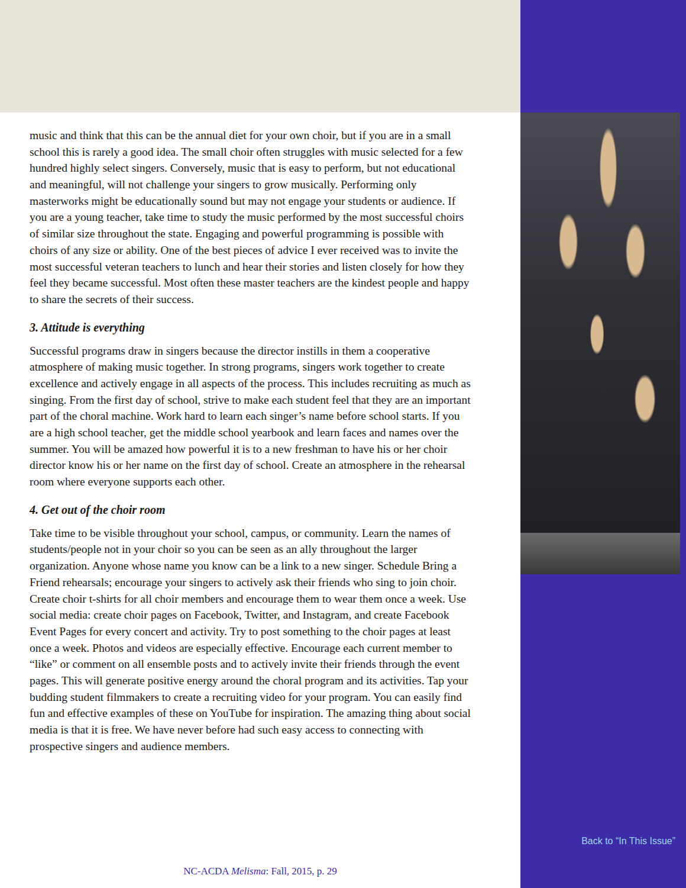music and think that this can be the annual diet for your own choir, but if you are in a small school this is rarely a good idea. The small choir often struggles with music selected for a few hundred highly select singers. Conversely, music that is easy to perform, but not educational and meaningful, will not challenge your singers to grow musically. Performing only masterworks might be educationally sound but may not engage your students or audience. If you are a young teacher, take time to study the music performed by the most successful choirs of similar size throughout the state. Engaging and powerful programming is possible with choirs of any size or ability. One of the best pieces of advice I ever received was to invite the most successful veteran teachers to lunch and hear their stories and listen closely for how they feel they became successful. Most often these master teachers are the kindest people and happy to share the secrets of their success.
3. Attitude is everything
Successful programs draw in singers because the director instills in them a cooperative atmosphere of making music together. In strong programs, singers work together to create excellence and actively engage in all aspects of the process. This includes recruiting as much as singing. From the first day of school, strive to make each student feel that they are an important part of the choral machine. Work hard to learn each singer’s name before school starts. If you are a high school teacher, get the middle school yearbook and learn faces and names over the summer. You will be amazed how powerful it is to a new freshman to have his or her choir director know his or her name on the first day of school. Create an atmosphere in the rehearsal room where everyone supports each other.
4. Get out of the choir room
Take time to be visible throughout your school, campus, or community. Learn the names of students/people not in your choir so you can be seen as an ally throughout the larger organization. Anyone whose name you know can be a link to a new singer. Schedule Bring a Friend rehearsals; encourage your singers to actively ask their friends who sing to join choir. Create choir t-shirts for all choir members and encourage them to wear them once a week. Use social media: create choir pages on Facebook, Twitter, and Instagram, and create Facebook Event Pages for every concert and activity. Try to post something to the choir pages at least once a week. Photos and videos are especially effective. Encourage each current member to “like” or comment on all ensemble posts and to actively invite their friends through the event pages. This will generate positive energy around the choral program and its activities. Tap your budding student filmmakers to create a recruiting video for your program. You can easily find fun and effective examples of these on YouTube for inspiration. The amazing thing about social media is that it is free. We have never before had such easy access to connecting with prospective singers and audience members.
Back to “In This Issue”
NC-ACDA Melisma: Fall, 2015, p. 29